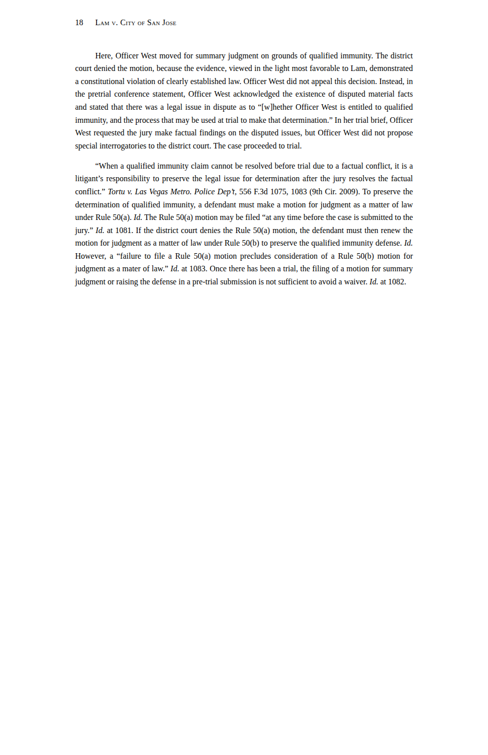18 Lam v. City of San Jose
Here, Officer West moved for summary judgment on grounds of qualified immunity. The district court denied the motion, because the evidence, viewed in the light most favorable to Lam, demonstrated a constitutional violation of clearly established law. Officer West did not appeal this decision. Instead, in the pretrial conference statement, Officer West acknowledged the existence of disputed material facts and stated that there was a legal issue in dispute as to “[w]hether Officer West is entitled to qualified immunity, and the process that may be used at trial to make that determination.” In her trial brief, Officer West requested the jury make factual findings on the disputed issues, but Officer West did not propose special interrogatories to the district court. The case proceeded to trial.
“When a qualified immunity claim cannot be resolved before trial due to a factual conflict, it is a litigant’s responsibility to preserve the legal issue for determination after the jury resolves the factual conflict.” Tortu v. Las Vegas Metro. Police Dep’t, 556 F.3d 1075, 1083 (9th Cir. 2009). To preserve the determination of qualified immunity, a defendant must make a motion for judgment as a matter of law under Rule 50(a). Id. The Rule 50(a) motion may be filed “at any time before the case is submitted to the jury.” Id. at 1081. If the district court denies the Rule 50(a) motion, the defendant must then renew the motion for judgment as a matter of law under Rule 50(b) to preserve the qualified immunity defense. Id. However, a “failure to file a Rule 50(a) motion precludes consideration of a Rule 50(b) motion for judgment as a mater of law.” Id. at 1083. Once there has been a trial, the filing of a motion for summary judgment or raising the defense in a pre-trial submission is not sufficient to avoid a waiver. Id. at 1082.